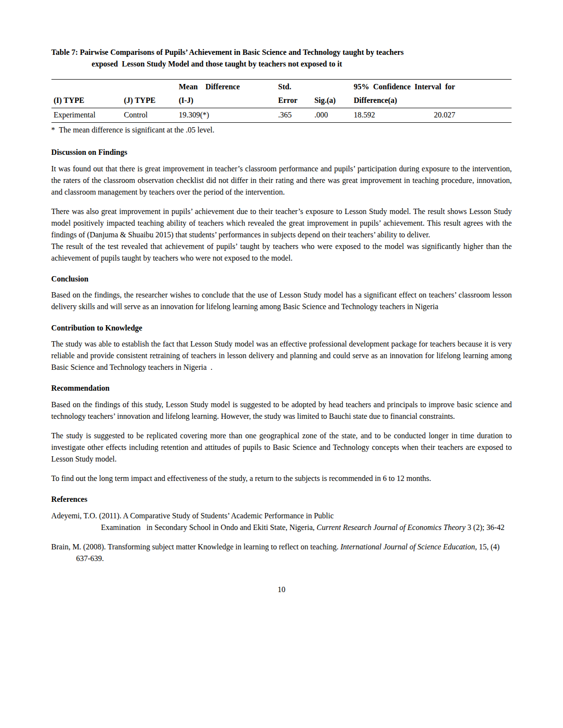Table 7: Pairwise Comparisons of Pupils’ Achievement in Basic Science and Technology taught by teachers exposed Lesson Study Model and those taught by teachers not exposed to it
| | | Mean Difference | Std. | | 95% Confidence Interval for |
| --- | --- | --- | --- | --- | --- |
| (I) TYPE | (J) TYPE | (I-J) | Error | Sig.(a) | Difference(a) |
| Experimental | Control | 19.309(*) | .365 | .000 | 18.592 | 20.027 |
* The mean difference is significant at the .05 level.
Discussion on Findings
It was found out that there is great improvement in teacher’s classroom performance and pupils’ participation during exposure to the intervention, the raters of the classroom observation checklist did not differ in their rating and there was great improvement in teaching procedure, innovation, and classroom management by teachers over the period of the intervention.
There was also great improvement in pupils’ achievement due to their teacher’s exposure to Lesson Study model. The result shows Lesson Study model positively impacted teaching ability of teachers which revealed the great improvement in pupils’ achievement. This result agrees with the findings of (Danjuma & Shuaibu 2015) that students’ performances in subjects depend on their teachers’ ability to deliver.
The result of the test revealed that achievement of pupils’ taught by teachers who were exposed to the model was significantly higher than the achievement of pupils taught by teachers who were not exposed to the model.
Conclusion
Based on the findings, the researcher wishes to conclude that the use of Lesson Study model has a significant effect on teachers’ classroom lesson delivery skills and will serve as an innovation for lifelong learning among Basic Science and Technology teachers in Nigeria
Contribution to Knowledge
The study was able to establish the fact that Lesson Study model was an effective professional development package for teachers because it is very reliable and provide consistent retraining of teachers in lesson delivery and planning and could serve as an innovation for lifelong learning among Basic Science and Technology teachers in Nigeria .
Recommendation
Based on the findings of this study, Lesson Study model is suggested to be adopted by head teachers and principals to improve basic science and technology teachers’ innovation and lifelong learning. However, the study was limited to Bauchi state due to financial constraints.
The study is suggested to be replicated covering more than one geographical zone of the state, and to be conducted longer in time duration to investigate other effects including retention and attitudes of pupils to Basic Science and Technology concepts when their teachers are exposed to Lesson Study model.
To find out the long term impact and effectiveness of the study, a return to the subjects is recommended in 6 to 12 months.
References
Adeyemi, T.O. (2011). A Comparative Study of Students’ Academic Performance in Public Examination in Secondary School in Ondo and Ekiti State, Nigeria, Current Research Journal of Economics Theory 3 (2); 36-42
Brain, M. (2008). Transforming subject matter Knowledge in learning to reflect on teaching. International Journal of Science Education, 15, (4) 637-639.
10